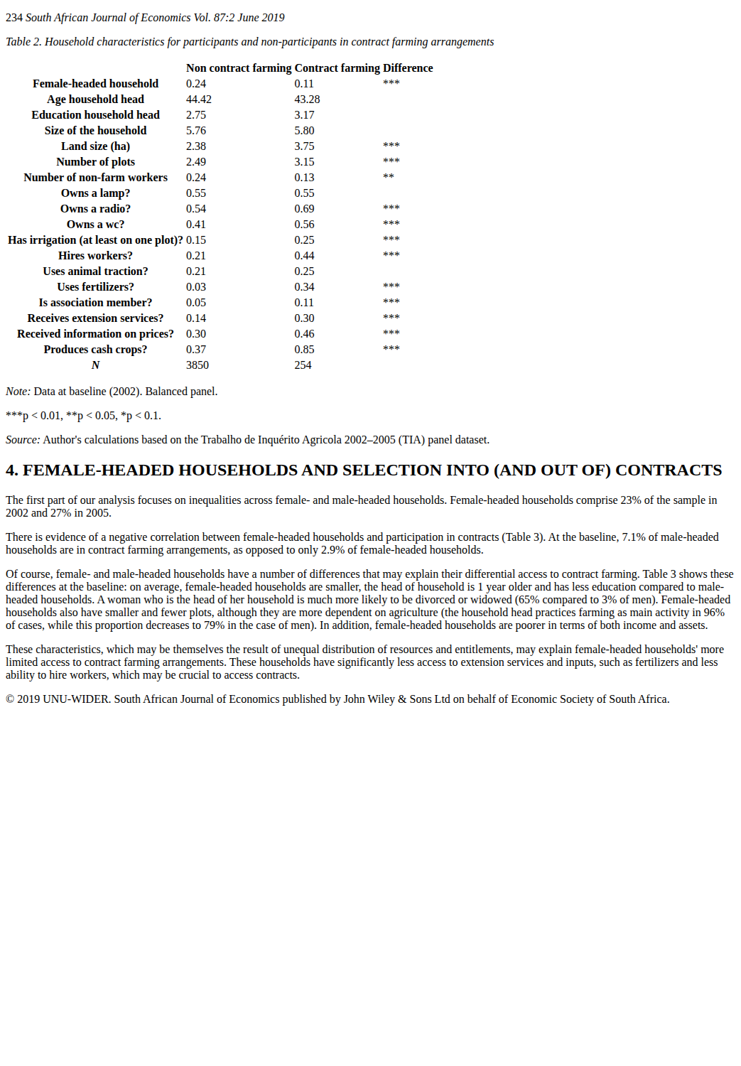234 South African Journal of Economics Vol. 87:2 June 2019
Table 2. Household characteristics for participants and non-participants in contract farming arrangements
| | Non contract farming | Contract farming | Difference |
| --- | --- | --- | --- |
| Female-headed household | 0.24 | 0.11 | *** |
| Age household head | 44.42 | 43.28 | |
| Education household head | 2.75 | 3.17 | |
| Size of the household | 5.76 | 5.80 | |
| Land size (ha) | 2.38 | 3.75 | *** |
| Number of plots | 2.49 | 3.15 | *** |
| Number of non-farm workers | 0.24 | 0.13 | ** |
| Owns a lamp? | 0.55 | 0.55 | |
| Owns a radio? | 0.54 | 0.69 | *** |
| Owns a wc? | 0.41 | 0.56 | *** |
| Has irrigation (at least on one plot)? | 0.15 | 0.25 | *** |
| Hires workers? | 0.21 | 0.44 | *** |
| Uses animal traction? | 0.21 | 0.25 | |
| Uses fertilizers? | 0.03 | 0.34 | *** |
| Is association member? | 0.05 | 0.11 | *** |
| Receives extension services? | 0.14 | 0.30 | *** |
| Received information on prices? | 0.30 | 0.46 | *** |
| Produces cash crops? | 0.37 | 0.85 | *** |
| N | 3850 | 254 | |
Note: Data at baseline (2002). Balanced panel.
***p < 0.01, **p < 0.05, *p < 0.1.
Source: Author's calculations based on the Trabalho de Inquérito Agricola 2002–2005 (TIA) panel dataset.
4. FEMALE-HEADED HOUSEHOLDS AND SELECTION INTO (AND OUT OF) CONTRACTS
The first part of our analysis focuses on inequalities across female- and male-headed households. Female-headed households comprise 23% of the sample in 2002 and 27% in 2005.
There is evidence of a negative correlation between female-headed households and participation in contracts (Table 3). At the baseline, 7.1% of male-headed households are in contract farming arrangements, as opposed to only 2.9% of female-headed households.
Of course, female- and male-headed households have a number of differences that may explain their differential access to contract farming. Table 3 shows these differences at the baseline: on average, female-headed households are smaller, the head of household is 1 year older and has less education compared to male-headed households. A woman who is the head of her household is much more likely to be divorced or widowed (65% compared to 3% of men). Female-headed households also have smaller and fewer plots, although they are more dependent on agriculture (the household head practices farming as main activity in 96% of cases, while this proportion decreases to 79% in the case of men). In addition, female-headed households are poorer in terms of both income and assets.
These characteristics, which may be themselves the result of unequal distribution of resources and entitlements, may explain female-headed households' more limited access to contract farming arrangements. These households have significantly less access to extension services and inputs, such as fertilizers and less ability to hire workers, which may be crucial to access contracts.
© 2019 UNU-WIDER. South African Journal of Economics published by John Wiley & Sons Ltd on behalf of Economic Society of South Africa.